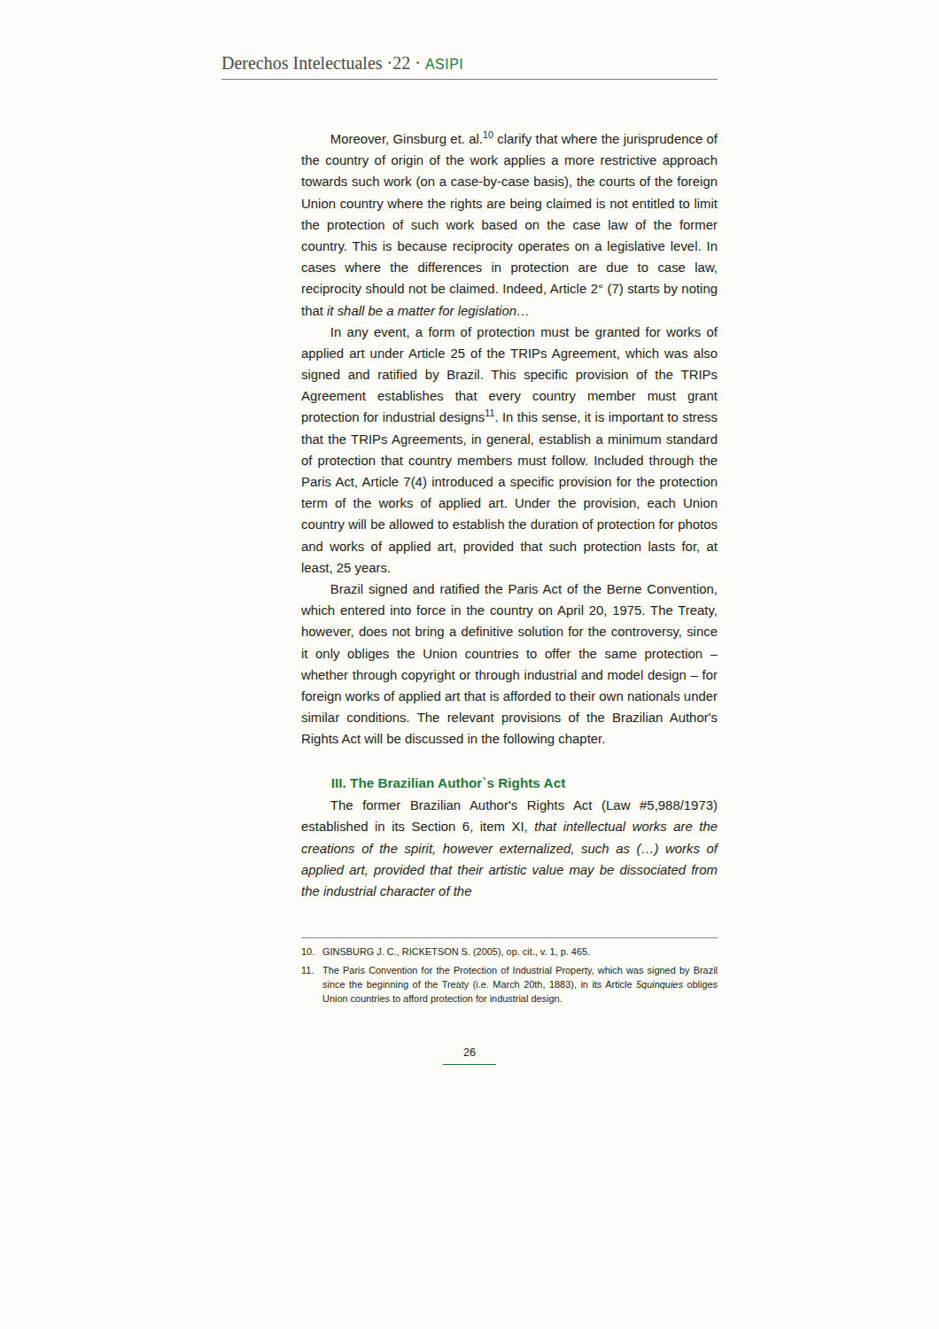Derechos Intelectuales ·22 · ASIPI
Moreover, Ginsburg et. al.10 clarify that where the jurisprudence of the country of origin of the work applies a more restrictive approach towards such work (on a case-by-case basis), the courts of the foreign Union country where the rights are being claimed is not entitled to limit the protection of such work based on the case law of the former country. This is because reciprocity operates on a legislative level. In cases where the differences in protection are due to case law, reciprocity should not be claimed. Indeed, Article 2° (7) starts by noting that it shall be a matter for legislation…
In any event, a form of protection must be granted for works of applied art under Article 25 of the TRIPs Agreement, which was also signed and ratified by Brazil. This specific provision of the TRIPs Agreement establishes that every country member must grant protection for industrial designs11. In this sense, it is important to stress that the TRIPs Agreements, in general, establish a minimum standard of protection that country members must follow. Included through the Paris Act, Article 7(4) introduced a specific provision for the protection term of the works of applied art. Under the provision, each Union country will be allowed to establish the duration of protection for photos and works of applied art, provided that such protection lasts for, at least, 25 years.
Brazil signed and ratified the Paris Act of the Berne Convention, which entered into force in the country on April 20, 1975. The Treaty, however, does not bring a definitive solution for the controversy, since it only obliges the Union countries to offer the same protection – whether through copyright or through industrial and model design – for foreign works of applied art that is afforded to their own nationals under similar conditions. The relevant provisions of the Brazilian Author's Rights Act will be discussed in the following chapter.
III. The Brazilian Author`s Rights Act
The former Brazilian Author's Rights Act (Law #5,988/1973) established in its Section 6, item XI, that intellectual works are the creations of the spirit, however externalized, such as (…) works of applied art, provided that their artistic value may be dissociated from the industrial character of the
10. GINSBURG J. C., RICKETSON S. (2005), op. cit., v. 1, p. 465.
11. The Paris Convention for the Protection of Industrial Property, which was signed by Brazil since the beginning of the Treaty (i.e. March 20th, 1883), in its Article 5quinquies obliges Union countries to afford protection for industrial design.
26